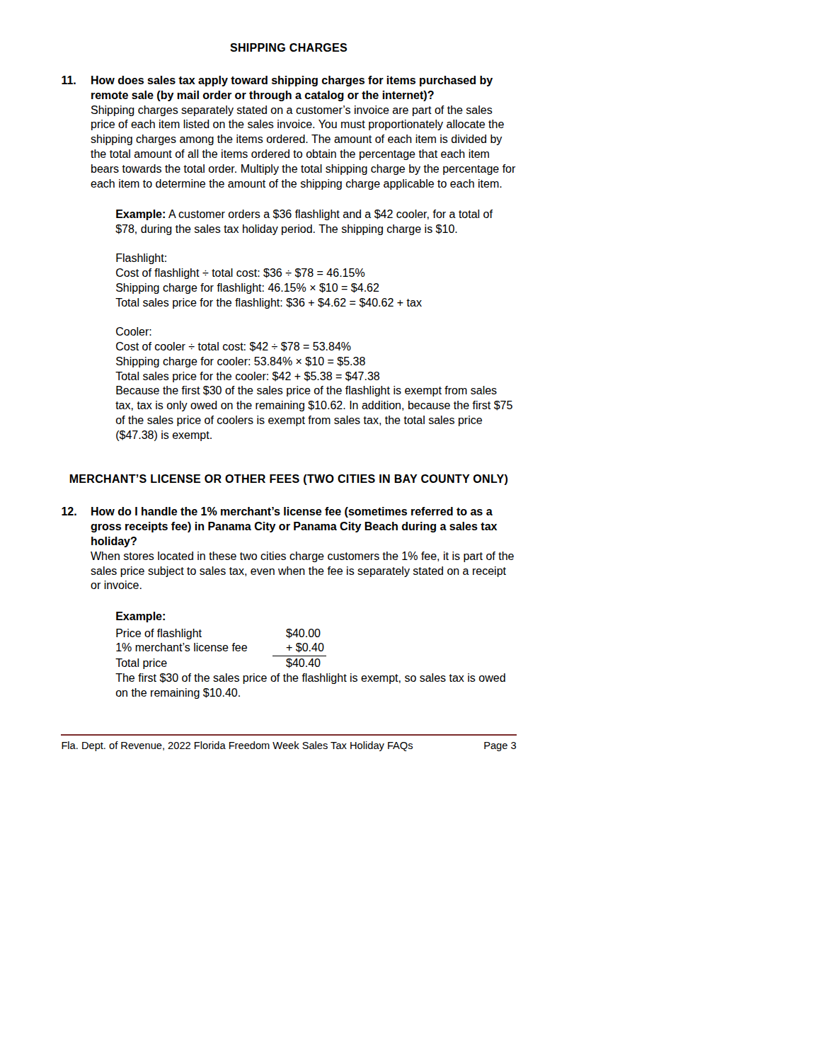SHIPPING CHARGES
11.
How does sales tax apply toward shipping charges for items purchased by remote sale (by mail order or through a catalog or the internet)?
Shipping charges separately stated on a customer’s invoice are part of the sales price of each item listed on the sales invoice. You must proportionately allocate the shipping charges among the items ordered. The amount of each item is divided by the total amount of all the items ordered to obtain the percentage that each item bears towards the total order. Multiply the total shipping charge by the percentage for each item to determine the amount of the shipping charge applicable to each item.
Example: A customer orders a $36 flashlight and a $42 cooler, for a total of $78, during the sales tax holiday period. The shipping charge is $10.
Flashlight:
Cost of flashlight ÷ total cost: $36 ÷ $78 = 46.15%
Shipping charge for flashlight: 46.15% × $10 = $4.62
Total sales price for the flashlight: $36 + $4.62 = $40.62 + tax
Cooler:
Cost of cooler ÷ total cost: $42 ÷ $78 = 53.84%
Shipping charge for cooler: 53.84% × $10 = $5.38
Total sales price for the cooler: $42 + $5.38 = $47.38
Because the first $30 of the sales price of the flashlight is exempt from sales tax, tax is only owed on the remaining $10.62. In addition, because the first $75 of the sales price of coolers is exempt from sales tax, the total sales price ($47.38) is exempt.
MERCHANT’S LICENSE OR OTHER FEES (TWO CITIES IN BAY COUNTY ONLY)
12.
How do I handle the 1% merchant’s license fee (sometimes referred to as a gross receipts fee) in Panama City or Panama City Beach during a sales tax holiday?
When stores located in these two cities charge customers the 1% fee, it is part of the sales price subject to sales tax, even when the fee is separately stated on a receipt or invoice.
Example:
| Price of flashlight | $40.00 |
| 1% merchant’s license fee | + $0.40 |
| Total price | $40.40 |
The first $30 of the sales price of the flashlight is exempt, so sales tax is owed on the remaining $10.40.
Fla. Dept. of Revenue, 2022 Florida Freedom Week Sales Tax Holiday FAQs Page 3